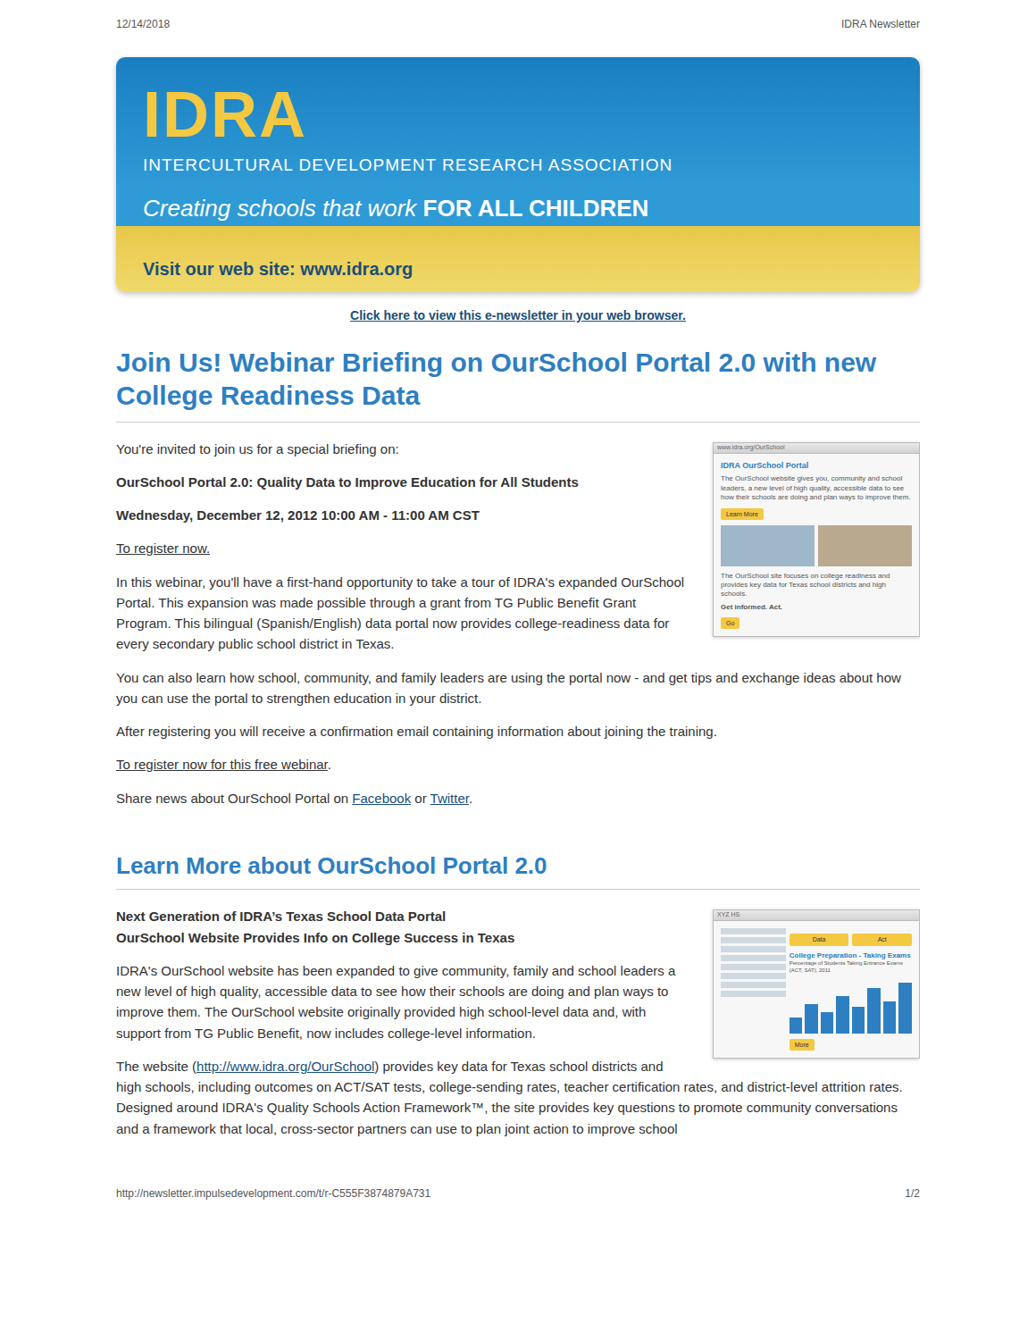12/14/2018 IDRA Newsletter
IDRA
Intercultural Development Research Association
Creating schools that work FOR ALL CHILDREN
Visit our web site: www.idra.org
Click here to view this e-newsletter in your web browser.
Join Us! Webinar Briefing on OurSchool Portal 2.0 with new College Readiness Data
www.idra.org/OurSchool
IDRA OurSchool Portal
The OurSchool website gives you, community and school leaders, a new level of high quality, accessible data to see how their schools are doing and plan ways to improve them.
Learn More
The OurSchool site focuses on college readiness and provides key data for Texas school districts and high schools.
Get informed. Act.
Go
You're invited to join us for a special briefing on:
OurSchool Portal 2.0: Quality Data to Improve Education for All Students
Wednesday, December 12, 2012 10:00 AM - 11:00 AM CST
To register now.
In this webinar, you'll have a first-hand opportunity to take a tour of IDRA's expanded OurSchool Portal. This expansion was made possible through a grant from TG Public Benefit Grant Program. This bilingual (Spanish/English) data portal now provides college-readiness data for every secondary public school district in Texas.
You can also learn how school, community, and family leaders are using the portal now - and get tips and exchange ideas about how you can use the portal to strengthen education in your district.
After registering you will receive a confirmation email containing information about joining the training.
To register now for this free webinar.
Share news about OurSchool Portal on Facebook or Twitter.
Learn More about OurSchool Portal 2.0
XYZ HS
Data Act
College Preparation - Taking Exams
Percentage of Students Taking Entrance Exams (ACT, SAT), 2011
More
Next Generation of IDRA’s Texas School Data Portal
OurSchool Website Provides Info on College Success in Texas
IDRA's OurSchool website has been expanded to give community, family and school leaders a new level of high quality, accessible data to see how their schools are doing and plan ways to improve them. The OurSchool website originally provided high school-level data and, with support from TG Public Benefit, now includes college-level information.
The website (http://www.idra.org/OurSchool) provides key data for Texas school districts and high schools, including outcomes on ACT/SAT tests, college-sending rates, teacher certification rates, and district-level attrition rates. Designed around IDRA's Quality Schools Action Framework™, the site provides key questions to promote community conversations and a framework that local, cross-sector partners can use to plan joint action to improve school
http://newsletter.impulsedevelopment.com/t/r-C555F3874879A731 1/2